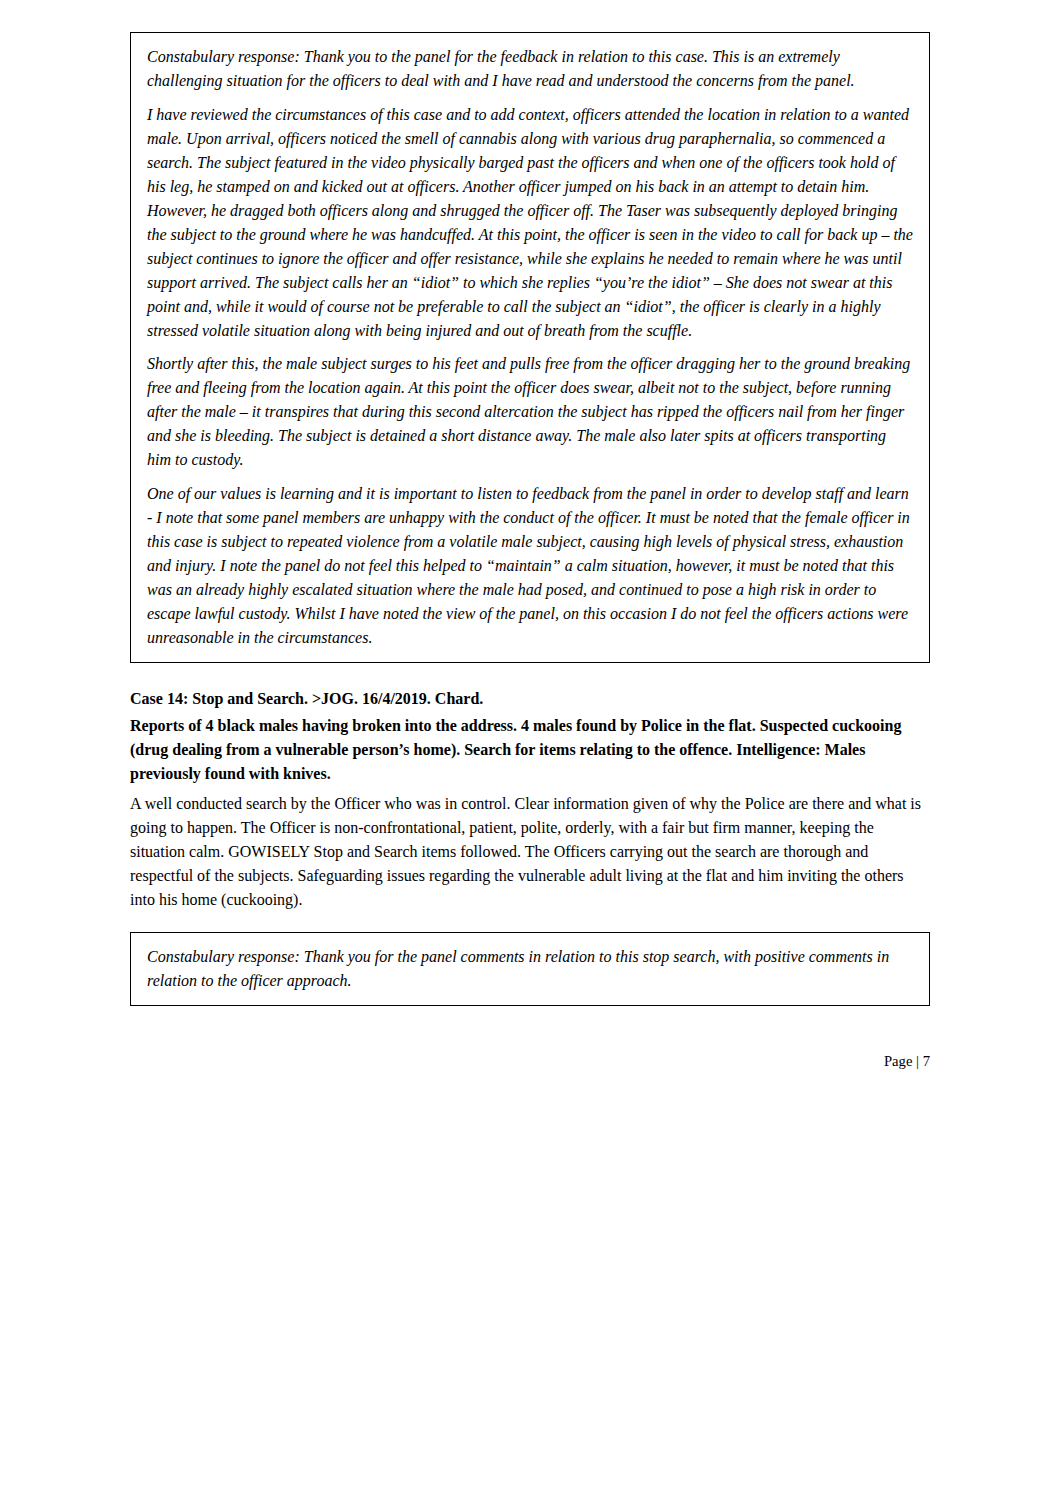Constabulary response: Thank you to the panel for the feedback in relation to this case. This is an extremely challenging situation for the officers to deal with and I have read and understood the concerns from the panel.
I have reviewed the circumstances of this case and to add context, officers attended the location in relation to a wanted male. Upon arrival, officers noticed the smell of cannabis along with various drug paraphernalia, so commenced a search. The subject featured in the video physically barged past the officers and when one of the officers took hold of his leg, he stamped on and kicked out at officers. Another officer jumped on his back in an attempt to detain him. However, he dragged both officers along and shrugged the officer off. The Taser was subsequently deployed bringing the subject to the ground where he was handcuffed. At this point, the officer is seen in the video to call for back up – the subject continues to ignore the officer and offer resistance, while she explains he needed to remain where he was until support arrived. The subject calls her an “idiot” to which she replies “you’re the idiot” – She does not swear at this point and, while it would of course not be preferable to call the subject an “idiot”, the officer is clearly in a highly stressed volatile situation along with being injured and out of breath from the scuffle.
Shortly after this, the male subject surges to his feet and pulls free from the officer dragging her to the ground breaking free and fleeing from the location again. At this point the officer does swear, albeit not to the subject, before running after the male – it transpires that during this second altercation the subject has ripped the officers nail from her finger and she is bleeding. The subject is detained a short distance away. The male also later spits at officers transporting him to custody.
One of our values is learning and it is important to listen to feedback from the panel in order to develop staff and learn - I note that some panel members are unhappy with the conduct of the officer. It must be noted that the female officer in this case is subject to repeated violence from a volatile male subject, causing high levels of physical stress, exhaustion and injury. I note the panel do not feel this helped to “maintain” a calm situation, however, it must be noted that this was an already highly escalated situation where the male had posed, and continued to pose a high risk in order to escape lawful custody. Whilst I have noted the view of the panel, on this occasion I do not feel the officers actions were unreasonable in the circumstances.
Case 14: Stop and Search. >JOG. 16/4/2019. Chard.
Reports of 4 black males having broken into the address. 4 males found by Police in the flat. Suspected cuckooing (drug dealing from a vulnerable person’s home). Search for items relating to the offence. Intelligence: Males previously found with knives.
A well conducted search by the Officer who was in control. Clear information given of why the Police are there and what is going to happen. The Officer is non-confrontational, patient, polite, orderly, with a fair but firm manner, keeping the situation calm. GOWISELY Stop and Search items followed. The Officers carrying out the search are thorough and respectful of the subjects. Safeguarding issues regarding the vulnerable adult living at the flat and him inviting the others into his home (cuckooing).
Constabulary response: Thank you for the panel comments in relation to this stop search, with positive comments in relation to the officer approach.
Page | 7